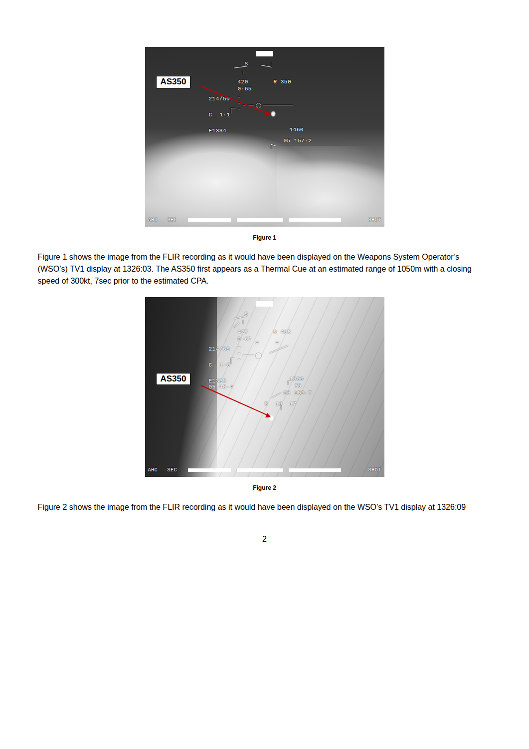S
420 R 350 0·65 214/59
C 1·1
E1334 1460 05 157·2
AHC SEC SHOT
AS350
Figure 1
Figure 1 shows the image from the FLIR recording as it would have been displayed on the Weapons System Operator’s (WSO’s) TV1 display at 1326:03. The AS350 first appears as a Thermal Cue at an estimated range of 1050m with a closing speed of 300kt, 7sec prior to the estimated CPA.
S
427 R 435 0·67
214/68
= =
C 1·0
E1335 05 45·4 1500 75 05 156·7
5 16 17
AHC SEC SHOT
AS350
Figure 2
Figure 2 shows the image from the FLIR recording as it would have been displayed on the WSO’s TV1 display at 1326:09
2